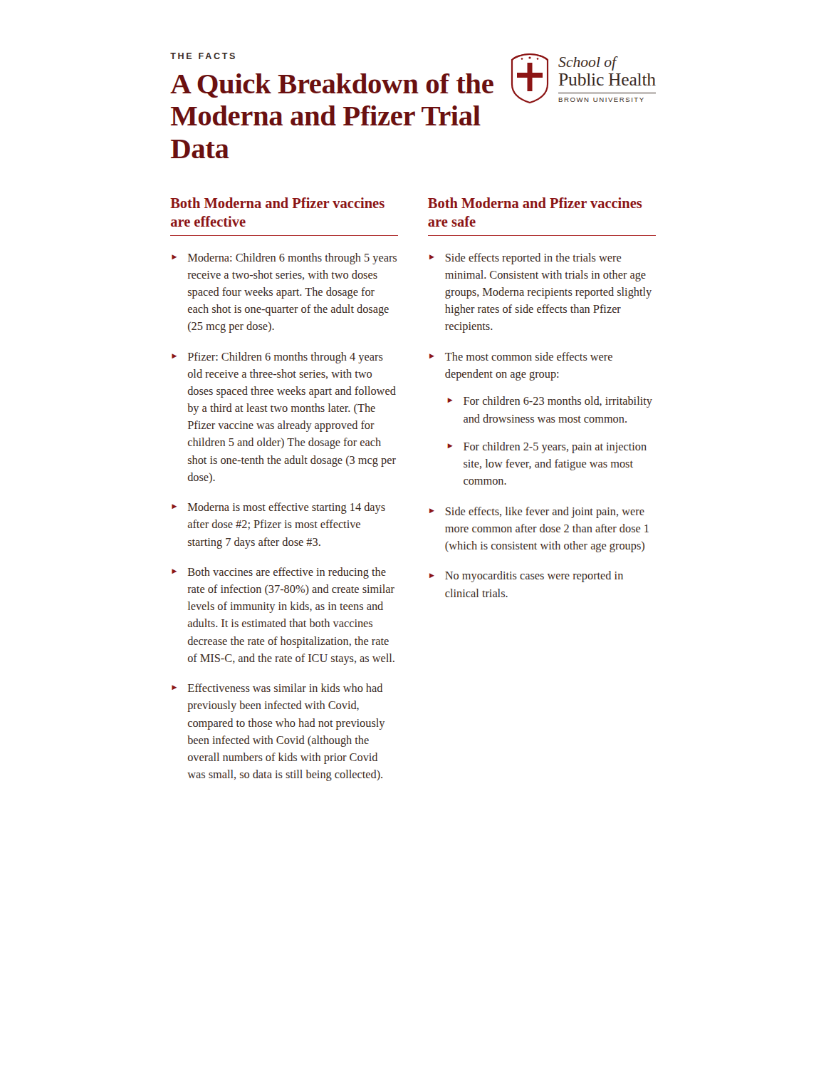The Facts
A Quick Breakdown of the
Moderna and Pfizer Trial Data
School of Public Health Brown University
Both Moderna and Pfizer vaccines are effective
Moderna: Children 6 months through 5 years receive a two-shot series, with two doses spaced four weeks apart. The dosage for each shot is one-quarter of the adult dosage (25 mcg per dose).
Pfizer: Children 6 months through 4 years old receive a three-shot series, with two doses spaced three weeks apart and followed by a third at least two months later. (The Pfizer vaccine was already approved for children 5 and older) The dosage for each shot is one-tenth the adult dosage (3 mcg per dose).
Moderna is most effective starting 14 days after dose #2; Pfizer is most effective starting 7 days after dose #3.
Both vaccines are effective in reducing the rate of infection (37-80%) and create similar levels of immunity in kids, as in teens and adults. It is estimated that both vaccines decrease the rate of hospitalization, the rate of MIS-C, and the rate of ICU stays, as well.
Effectiveness was similar in kids who had previously been infected with Covid, compared to those who had not previously been infected with Covid (although the overall numbers of kids with prior Covid was small, so data is still being collected).
Both Moderna and Pfizer vaccines are safe
Side effects reported in the trials were minimal. Consistent with trials in other age groups, Moderna recipients reported slightly higher rates of side effects than Pfizer recipients.
The most common side effects were dependent on age group:
For children 6-23 months old, irritability and drowsiness was most common.
For children 2-5 years, pain at injection site, low fever, and fatigue was most common.
Side effects, like fever and joint pain, were more common after dose 2 than after dose 1 (which is consistent with other age groups)
No myocarditis cases were reported in clinical trials.